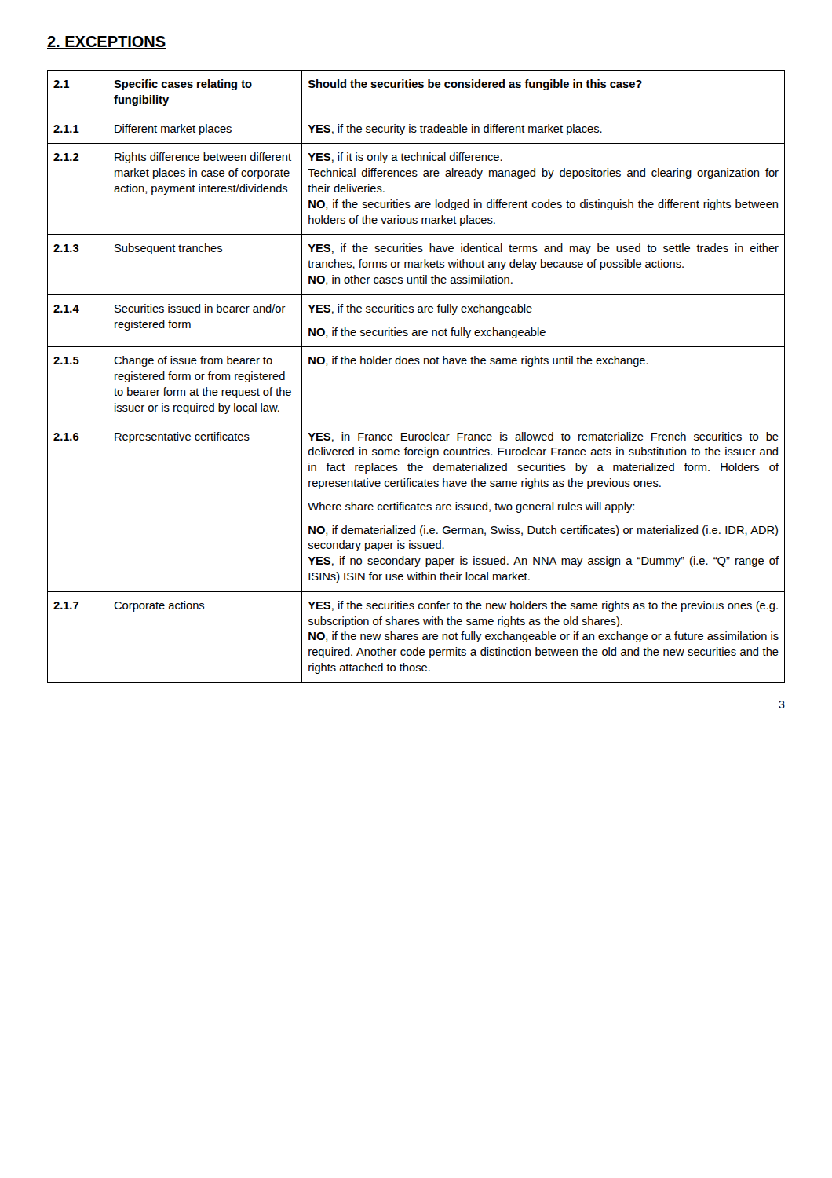2. EXCEPTIONS
| 2.1 | Specific cases relating to fungibility | Should the securities be considered as fungible in this case? |
| 2.1.1 | Different market places | YES , if the security is tradeable in different market places. |
| 2.1.2 | Rights difference between different market places in case of corporate action, payment interest/dividends | YES , if it is only a technical difference. Technical differences are already managed by depositories and clearing organization for their deliveries. NO , if the securities are lodged in different codes to distinguish the different rights between holders of the various market places. |
| 2.1.3 | Subsequent tranches | YES , if the securities have identical terms and may be used to settle trades in either tranches, forms or markets without any delay because of possible actions. NO , in other cases until the assimilation. |
| 2.1.4 | Securities issued in bearer and/or registered form | YES , if the securities are fully exchangeable NO , if the securities are not fully exchangeable |
| 2.1.5 | Change of issue from bearer to registered form or from registered to bearer form at the request of the issuer or is required by local law. | NO , if the holder does not have the same rights until the exchange. |
| 2.1.6 | Representative certificates | YES , in France Euroclear France is allowed to rematerialize French securities to be delivered in some foreign countries. Euroclear France acts in substitution to the issuer and in fact replaces the dematerialized securities by a materialized form. Holders of representative certificates have the same rights as the previous ones. Where share certificates are issued, two general rules will apply: NO , if dematerialized (i.e. German, Swiss, Dutch certificates) or materialized (i.e. IDR, ADR) secondary paper is issued. YES , if no secondary paper is issued. An NNA may assign a “Dummy” (i.e. “Q” range of ISINs) ISIN for use within their local market. |
| 2.1.7 | Corporate actions | YES , if the securities confer to the new holders the same rights as to the previous ones (e.g. subscription of shares with the same rights as the old shares). NO , if the new shares are not fully exchangeable or if an exchange or a future assimilation is required. Another code permits a distinction between the old and the new securities and the rights attached to those. |
3